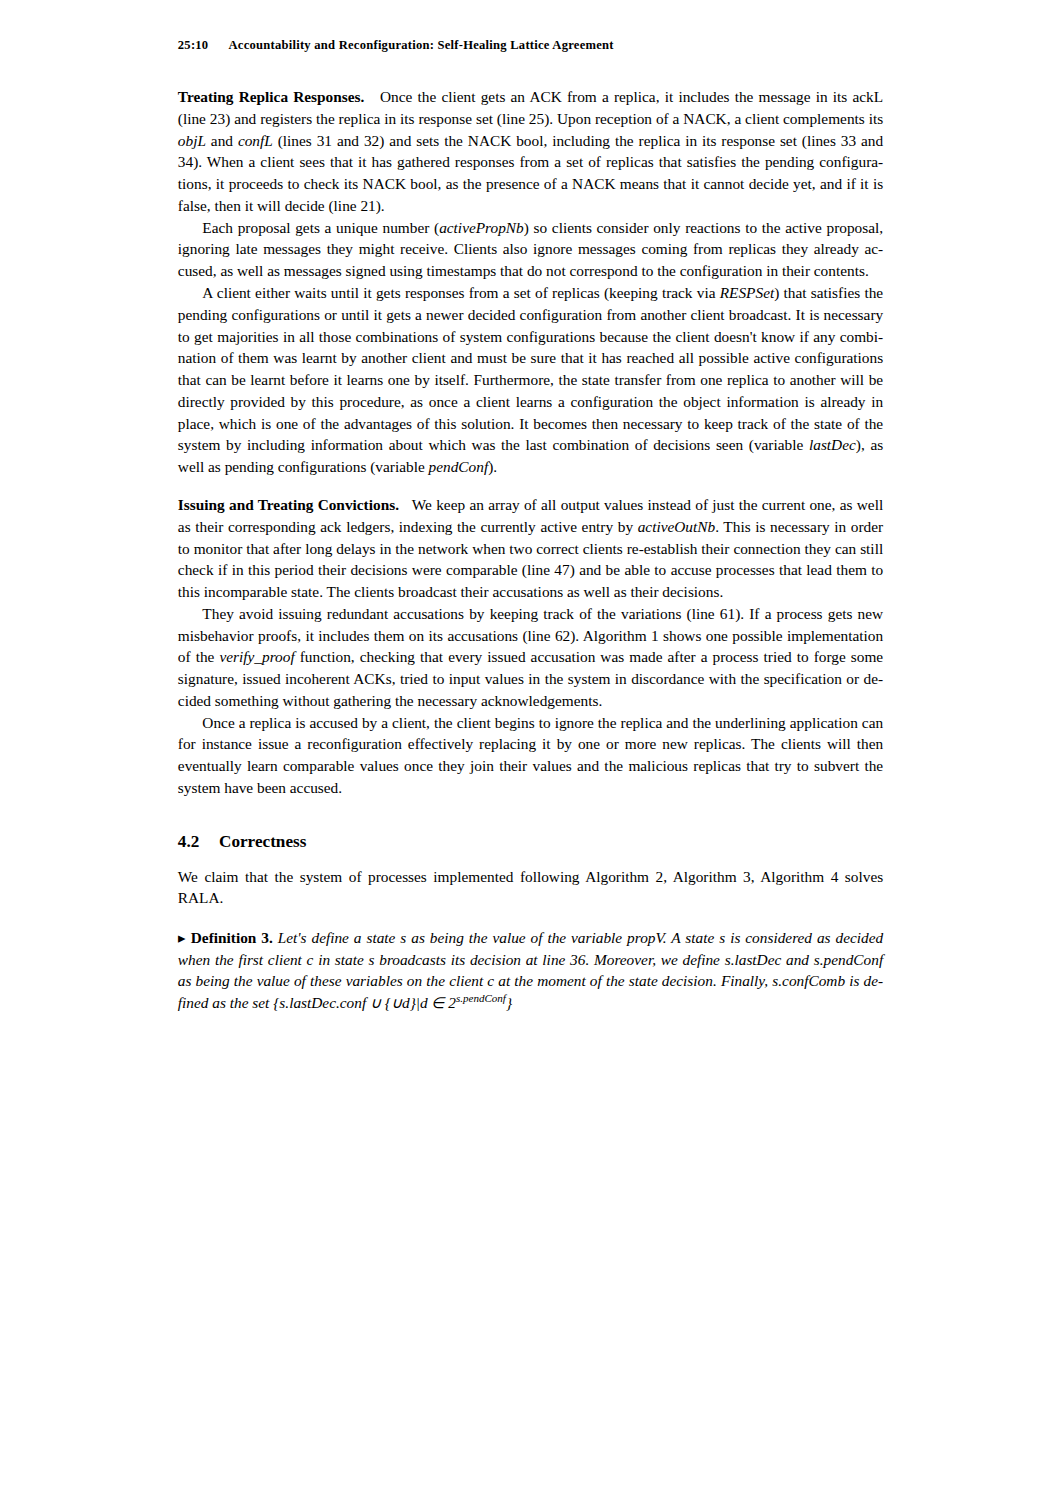25:10 Accountability and Reconfiguration: Self-Healing Lattice Agreement
Treating Replica Responses. Once the client gets an ACK from a replica, it includes the message in its ackL (line 23) and registers the replica in its response set (line 25). Upon reception of a NACK, a client complements its objL and confL (lines 31 and 32) and sets the NACK bool, including the replica in its response set (lines 33 and 34). When a client sees that it has gathered responses from a set of replicas that satisfies the pending configurations, it proceeds to check its NACK bool, as the presence of a NACK means that it cannot decide yet, and if it is false, then it will decide (line 21).
Each proposal gets a unique number (activePropNb) so clients consider only reactions to the active proposal, ignoring late messages they might receive. Clients also ignore messages coming from replicas they already accused, as well as messages signed using timestamps that do not correspond to the configuration in their contents.
A client either waits until it gets responses from a set of replicas (keeping track via RESPSet) that satisfies the pending configurations or until it gets a newer decided configuration from another client broadcast. It is necessary to get majorities in all those combinations of system configurations because the client doesn't know if any combination of them was learnt by another client and must be sure that it has reached all possible active configurations that can be learnt before it learns one by itself. Furthermore, the state transfer from one replica to another will be directly provided by this procedure, as once a client learns a configuration the object information is already in place, which is one of the advantages of this solution. It becomes then necessary to keep track of the state of the system by including information about which was the last combination of decisions seen (variable lastDec), as well as pending configurations (variable pendConf).
Issuing and Treating Convictions. We keep an array of all output values instead of just the current one, as well as their corresponding ack ledgers, indexing the currently active entry by activeOutNb. This is necessary in order to monitor that after long delays in the network when two correct clients re-establish their connection they can still check if in this period their decisions were comparable (line 47) and be able to accuse processes that lead them to this incomparable state. The clients broadcast their accusations as well as their decisions.
They avoid issuing redundant accusations by keeping track of the variations (line 61). If a process gets new misbehavior proofs, it includes them on its accusations (line 62). Algorithm 1 shows one possible implementation of the verify_proof function, checking that every issued accusation was made after a process tried to forge some signature, issued incoherent ACKs, tried to input values in the system in discordance with the specification or decided something without gathering the necessary acknowledgements.
Once a replica is accused by a client, the client begins to ignore the replica and the underlining application can for instance issue a reconfiguration effectively replacing it by one or more new replicas. The clients will then eventually learn comparable values once they join their values and the malicious replicas that try to subvert the system have been accused.
4.2 Correctness
We claim that the system of processes implemented following Algorithm 2, Algorithm 3, Algorithm 4 solves RALA.
▸ Definition 3. Let's define a state s as being the value of the variable propV. A state s is considered as decided when the first client c in state s broadcasts its decision at line 36. Moreover, we define s.lastDec and s.pendConf as being the value of these variables on the client c at the moment of the state decision. Finally, s.confComb is defined as the set {s.lastDec.conf ∪ {∪d}|d ∈ 2s.pendConf}